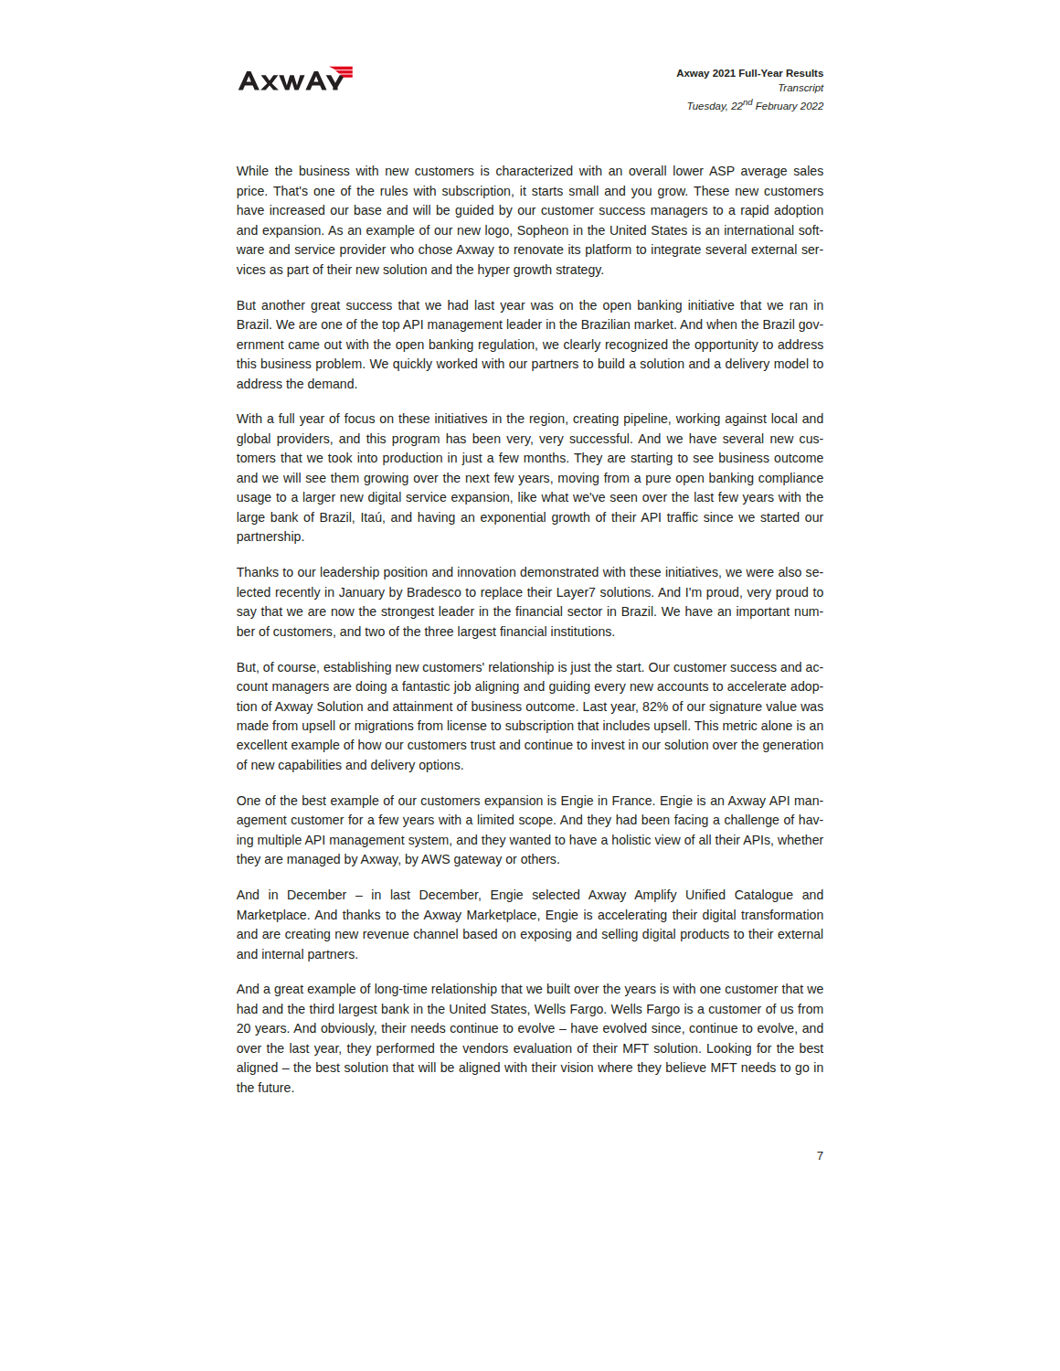Axway
Axway 2021 Full-Year Results
Transcript
Tuesday, 22nd February 2022
While the business with new customers is characterized with an overall lower ASP average sales price. That's one of the rules with subscription, it starts small and you grow. These new customers have increased our base and will be guided by our customer success managers to a rapid adoption and expansion. As an example of our new logo, Sopheon in the United States is an international software and service provider who chose Axway to renovate its platform to integrate several external services as part of their new solution and the hyper growth strategy.
But another great success that we had last year was on the open banking initiative that we ran in Brazil. We are one of the top API management leader in the Brazilian market. And when the Brazil government came out with the open banking regulation, we clearly recognized the opportunity to address this business problem. We quickly worked with our partners to build a solution and a delivery model to address the demand.
With a full year of focus on these initiatives in the region, creating pipeline, working against local and global providers, and this program has been very, very successful. And we have several new customers that we took into production in just a few months. They are starting to see business outcome and we will see them growing over the next few years, moving from a pure open banking compliance usage to a larger new digital service expansion, like what we've seen over the last few years with the large bank of Brazil, Itaú, and having an exponential growth of their API traffic since we started our partnership.
Thanks to our leadership position and innovation demonstrated with these initiatives, we were also selected recently in January by Bradesco to replace their Layer7 solutions. And I'm proud, very proud to say that we are now the strongest leader in the financial sector in Brazil. We have an important number of customers, and two of the three largest financial institutions.
But, of course, establishing new customers' relationship is just the start. Our customer success and account managers are doing a fantastic job aligning and guiding every new accounts to accelerate adoption of Axway Solution and attainment of business outcome. Last year, 82% of our signature value was made from upsell or migrations from license to subscription that includes upsell. This metric alone is an excellent example of how our customers trust and continue to invest in our solution over the generation of new capabilities and delivery options.
One of the best example of our customers expansion is Engie in France. Engie is an Axway API management customer for a few years with a limited scope. And they had been facing a challenge of having multiple API management system, and they wanted to have a holistic view of all their APIs, whether they are managed by Axway, by AWS gateway or others.
And in December – in last December, Engie selected Axway Amplify Unified Catalogue and Marketplace. And thanks to the Axway Marketplace, Engie is accelerating their digital transformation and are creating new revenue channel based on exposing and selling digital products to their external and internal partners.
And a great example of long-time relationship that we built over the years is with one customer that we had and the third largest bank in the United States, Wells Fargo. Wells Fargo is a customer of us from 20 years. And obviously, their needs continue to evolve – have evolved since, continue to evolve, and over the last year, they performed the vendors evaluation of their MFT solution. Looking for the best aligned – the best solution that will be aligned with their vision where they believe MFT needs to go in the future.
7